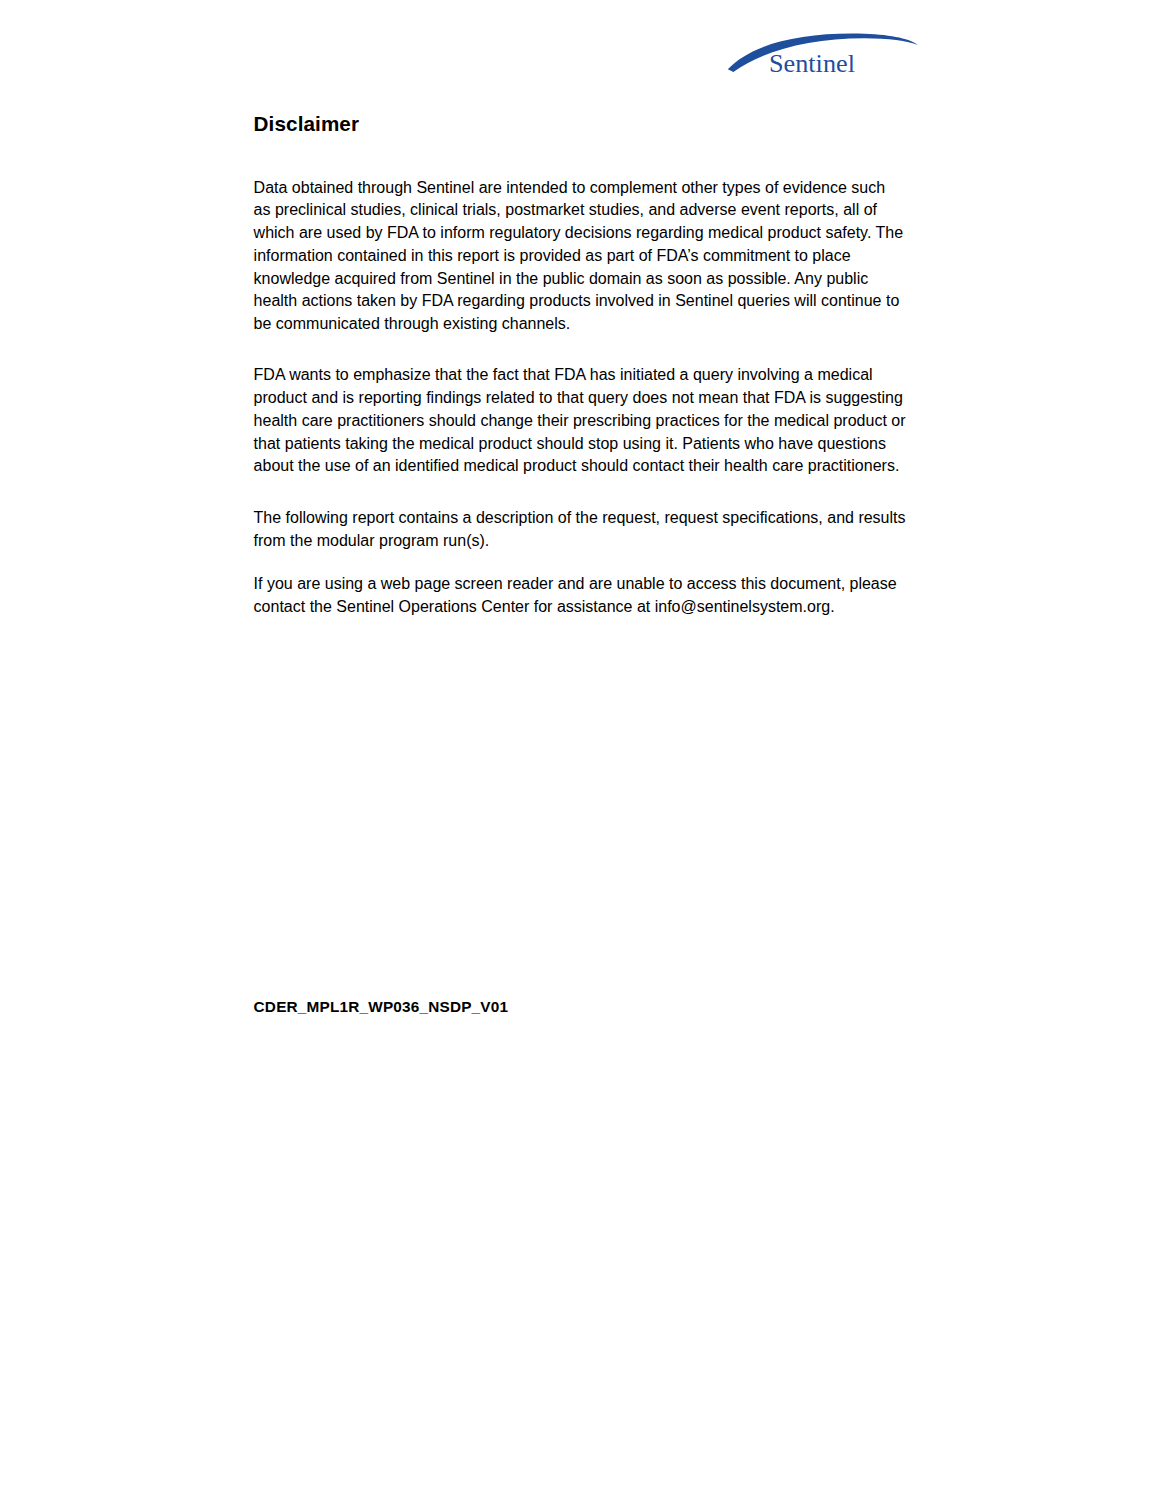Sentinel
Disclaimer
Data obtained through Sentinel are intended to complement other types of evidence such as preclinical studies, clinical trials, postmarket studies, and adverse event reports, all of which are used by FDA to inform regulatory decisions regarding medical product safety. The information contained in this report is provided as part of FDA’s commitment to place knowledge acquired from Sentinel in the public domain as soon as possible. Any public health actions taken by FDA regarding products involved in Sentinel queries will continue to be communicated through existing channels.
FDA wants to emphasize that the fact that FDA has initiated a query involving a medical product and is reporting findings related to that query does not mean that FDA is suggesting health care practitioners should change their prescribing practices for the medical product or that patients taking the medical product should stop using it. Patients who have questions about the use of an identified medical product should contact their health care practitioners.
The following report contains a description of the request, request specifications, and results from the modular program run(s).
If you are using a web page screen reader and are unable to access this document, please contact the Sentinel Operations Center for assistance at info@sentinelsystem.org.
CDER_MPL1R_WP036_NSDP_V01